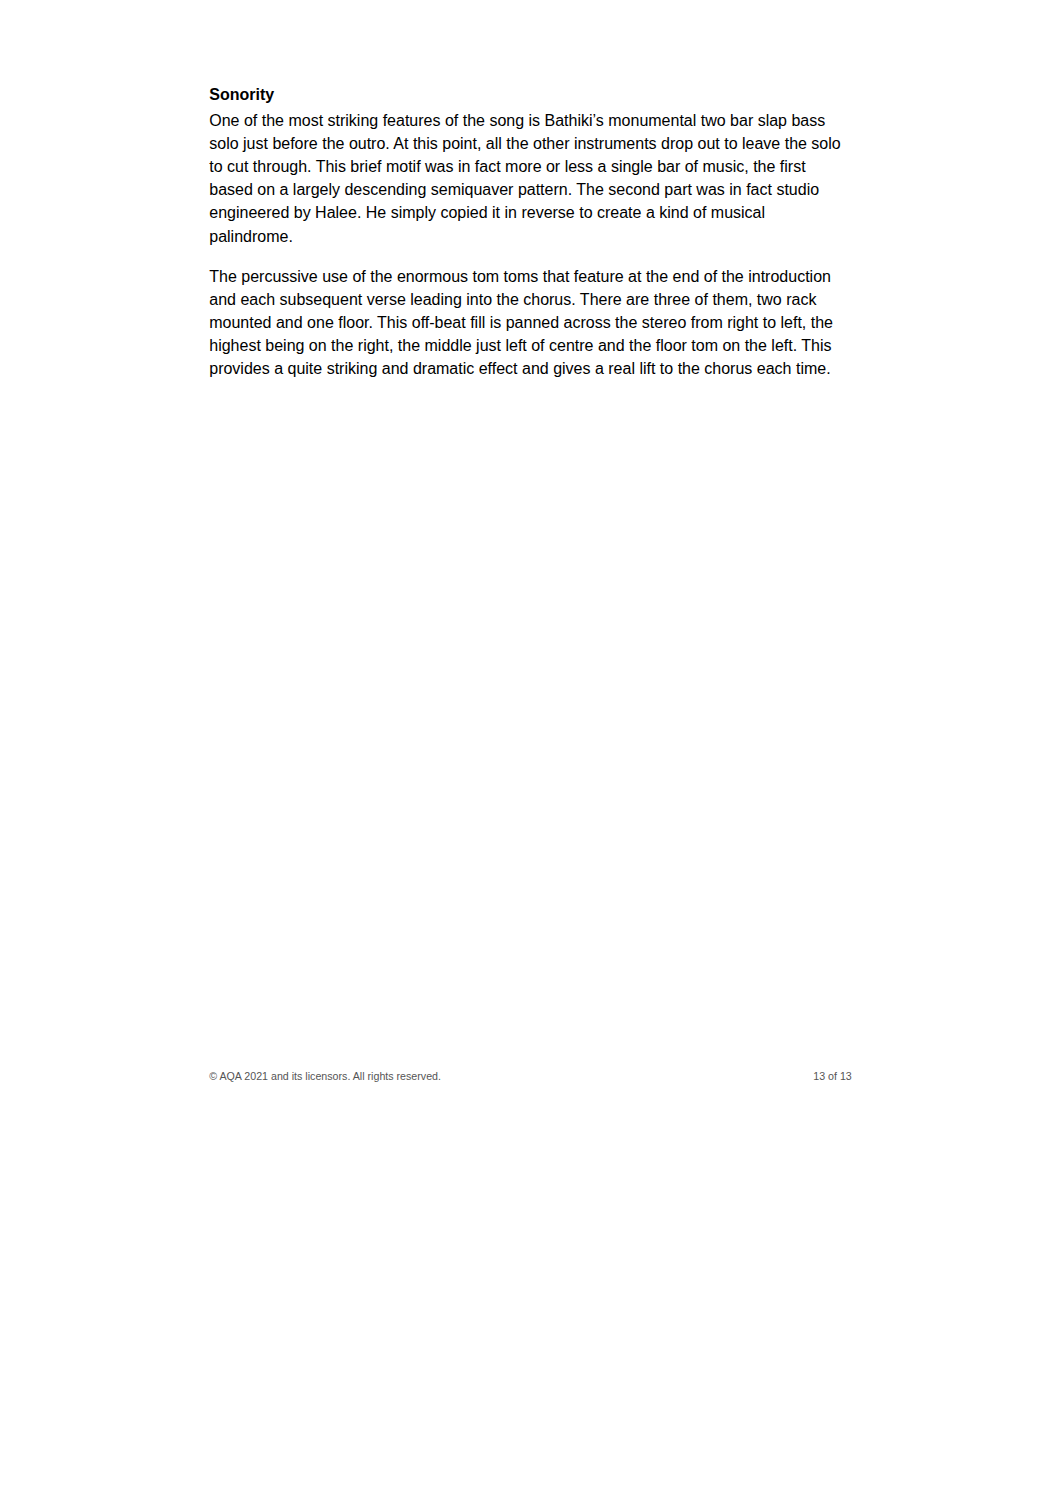Sonority
One of the most striking features of the song is Bathiki’s monumental two bar slap bass solo just before the outro. At this point, all the other instruments drop out to leave the solo to cut through. This brief motif was in fact more or less a single bar of music, the first based on a largely descending semiquaver pattern. The second part was in fact studio engineered by Halee. He simply copied it in reverse to create a kind of musical palindrome.
The percussive use of the enormous tom toms that feature at the end of the introduction and each subsequent verse leading into the chorus. There are three of them, two rack mounted and one floor. This off-beat fill is panned across the stereo from right to left, the highest being on the right, the middle just left of centre and the floor tom on the left. This provides a quite striking and dramatic effect and gives a real lift to the chorus each time.
© AQA 2021 and its licensors. All rights reserved. 13 of 13